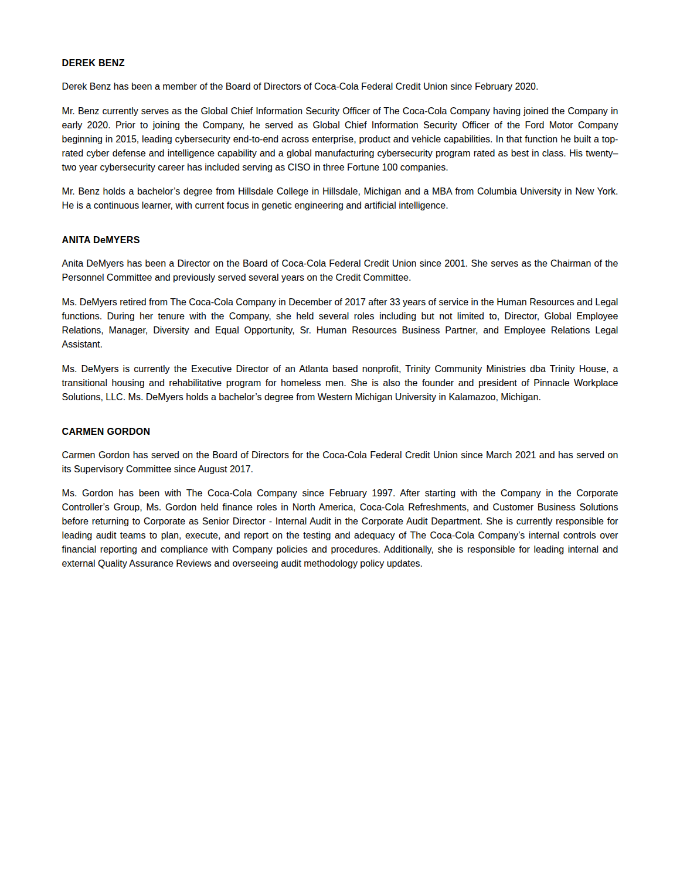DEREK BENZ
Derek Benz has been a member of the Board of Directors of Coca-Cola Federal Credit Union since February 2020.
Mr. Benz currently serves as the Global Chief Information Security Officer of The Coca-Cola Company having joined the Company in early 2020. Prior to joining the Company, he served as Global Chief Information Security Officer of the Ford Motor Company beginning in 2015, leading cybersecurity end-to-end across enterprise, product and vehicle capabilities. In that function he built a top-rated cyber defense and intelligence capability and a global manufacturing cybersecurity program rated as best in class. His twenty–two year cybersecurity career has included serving as CISO in three Fortune 100 companies.
Mr. Benz holds a bachelor’s degree from Hillsdale College in Hillsdale, Michigan and a MBA from Columbia University in New York. He is a continuous learner, with current focus in genetic engineering and artificial intelligence.
ANITA DeMYERS
Anita DeMyers has been a Director on the Board of Coca-Cola Federal Credit Union since 2001. She serves as the Chairman of the Personnel Committee and previously served several years on the Credit Committee.
Ms. DeMyers retired from The Coca-Cola Company in December of 2017 after 33 years of service in the Human Resources and Legal functions. During her tenure with the Company, she held several roles including but not limited to, Director, Global Employee Relations, Manager, Diversity and Equal Opportunity, Sr. Human Resources Business Partner, and Employee Relations Legal Assistant.
Ms. DeMyers is currently the Executive Director of an Atlanta based nonprofit, Trinity Community Ministries dba Trinity House, a transitional housing and rehabilitative program for homeless men. She is also the founder and president of Pinnacle Workplace Solutions, LLC. Ms. DeMyers holds a bachelor’s degree from Western Michigan University in Kalamazoo, Michigan.
CARMEN GORDON
Carmen Gordon has served on the Board of Directors for the Coca-Cola Federal Credit Union since March 2021 and has served on its Supervisory Committee since August 2017.
Ms. Gordon has been with The Coca-Cola Company since February 1997. After starting with the Company in the Corporate Controller’s Group, Ms. Gordon held finance roles in North America, Coca-Cola Refreshments, and Customer Business Solutions before returning to Corporate as Senior Director - Internal Audit in the Corporate Audit Department. She is currently responsible for leading audit teams to plan, execute, and report on the testing and adequacy of The Coca-Cola Company’s internal controls over financial reporting and compliance with Company policies and procedures. Additionally, she is responsible for leading internal and external Quality Assurance Reviews and overseeing audit methodology policy updates.